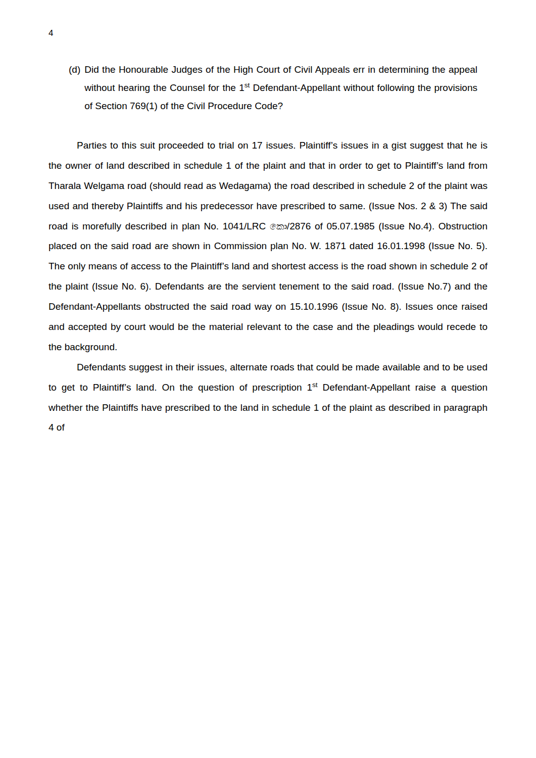4
(d) Did the Honourable Judges of the High Court of Civil Appeals err in determining the appeal without hearing the Counsel for the 1st Defendant-Appellant without following the provisions of Section 769(1) of the Civil Procedure Code?
Parties to this suit proceeded to trial on 17 issues. Plaintiff’s issues in a gist suggest that he is the owner of land described in schedule 1 of the plaint and that in order to get to Plaintiff’s land from Tharala Welgama road (should read as Wedagama) the road described in schedule 2 of the plaint was used and thereby Plaintiffs and his predecessor have prescribed to same. (Issue Nos. 2 & 3) The said road is morefully described in plan No. 1041/LRC කො/2876 of 05.07.1985 (Issue No.4). Obstruction placed on the said road are shown in Commission plan No. W. 1871 dated 16.01.1998 (Issue No. 5). The only means of access to the Plaintiff’s land and shortest access is the road shown in schedule 2 of the plaint (Issue No. 6). Defendants are the servient tenement to the said road. (Issue No.7) and the Defendant-Appellants obstructed the said road way on 15.10.1996 (Issue No. 8). Issues once raised and accepted by court would be the material relevant to the case and the pleadings would recede to the background.
Defendants suggest in their issues, alternate roads that could be made available and to be used to get to Plaintiff’s land. On the question of prescription 1st Defendant-Appellant raise a question whether the Plaintiffs have prescribed to the land in schedule 1 of the plaint as described in paragraph 4 of